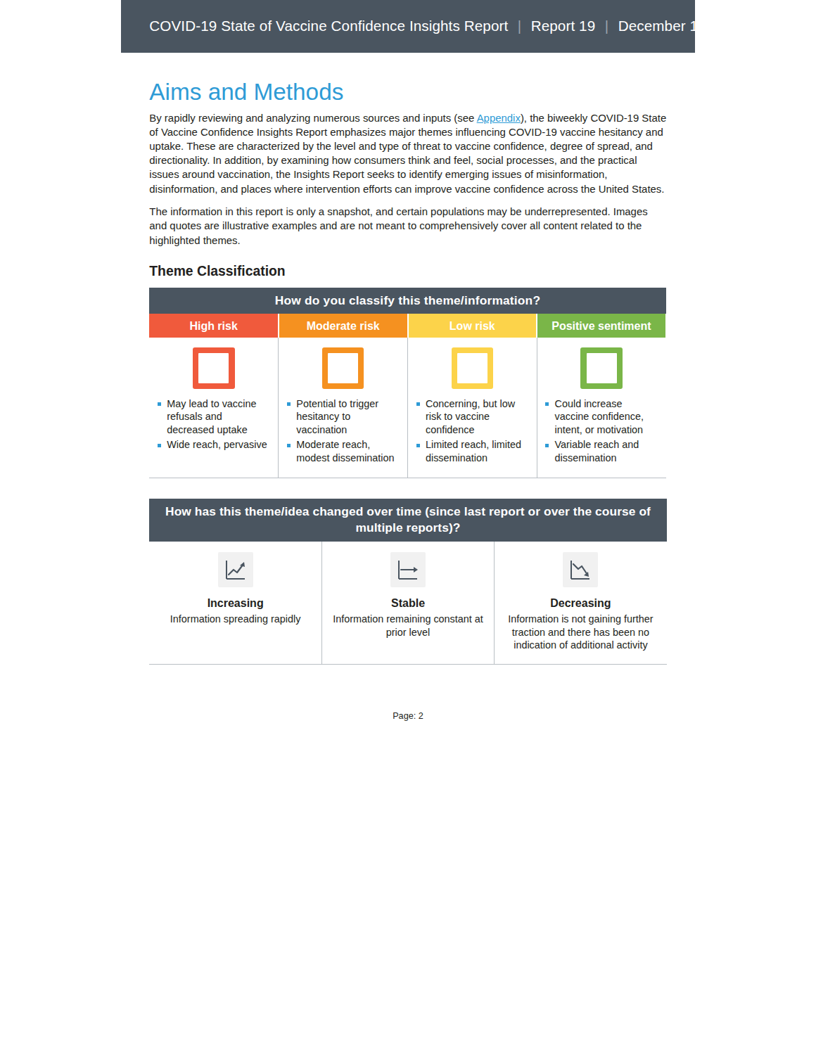COVID-19 State of Vaccine Confidence Insights Report | Report 19 | December 14, 2021
Aims and Methods
By rapidly reviewing and analyzing numerous sources and inputs (see Appendix), the biweekly COVID-19 State of Vaccine Confidence Insights Report emphasizes major themes influencing COVID-19 vaccine hesitancy and uptake. These are characterized by the level and type of threat to vaccine confidence, degree of spread, and directionality. In addition, by examining how consumers think and feel, social processes, and the practical issues around vaccination, the Insights Report seeks to identify emerging issues of misinformation, disinformation, and places where intervention efforts can improve vaccine confidence across the United States.
The information in this report is only a snapshot, and certain populations may be underrepresented. Images and quotes are illustrative examples and are not meant to comprehensively cover all content related to the highlighted themes.
Theme Classification
| How do you classify this theme/information? |
| --- |
| High risk | Moderate risk | Low risk | Positive sentiment |
| May lead to vaccine refusals and decreased uptake Wide reach, pervasive | Potential to trigger hesitancy to vaccination Moderate reach, modest dissemination | Concerning, but low risk to vaccine confidence Limited reach, limited dissemination | Could increase vaccine confidence, intent, or motivation Variable reach and dissemination |
| How has this theme/idea changed over time (since last report or over the course of multiple reports)? |
| --- |
| Increasing Information spreading rapidly | Stable Information remaining constant at prior level | Decreasing Information is not gaining further traction and there has been no indication of additional activity |
Page: 2